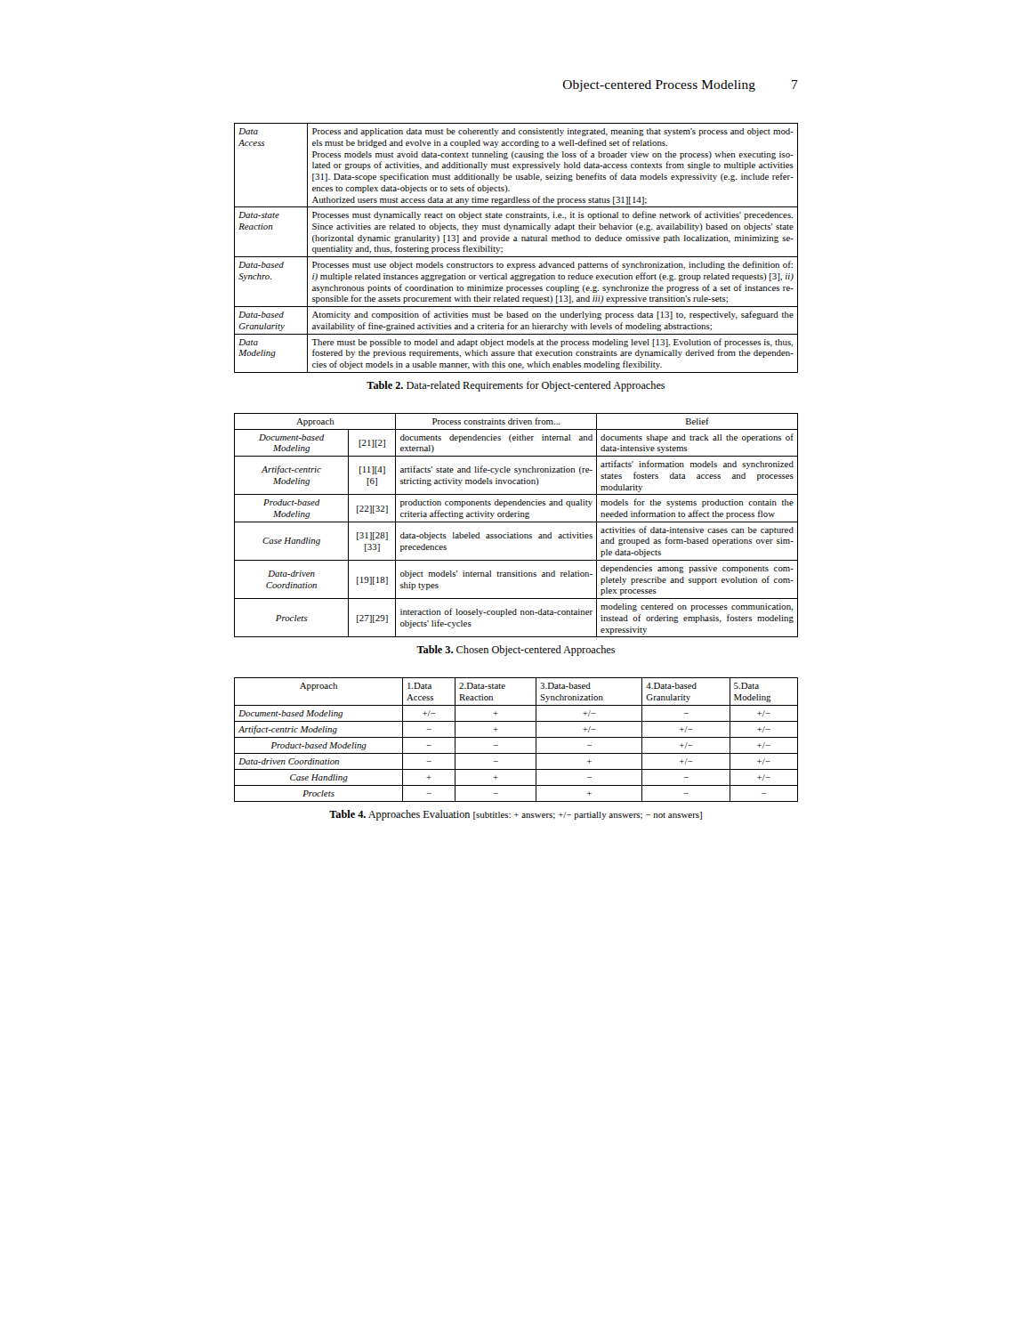Object-centered Process Modeling7
| Data Access | Process and application data must be coherently and consistently integrated, meaning that system's process and object models must be bridged and evolve in a coupled way according to a well-defined set of relations. Process models must avoid data-context tunneling (causing the loss of a broader view on the process) when executing isolated or groups of activities, and additionally must expressively hold data-access contexts from single to multiple activities [31]. Data-scope specification must additionally be usable, seizing benefits of data models expressivity (e.g. include references to complex data-objects or to sets of objects). Authorized users must access data at any time regardless of the process status [31][14]; |
| Data-state Reaction | Processes must dynamically react on object state constraints, i.e., it is optional to define network of activities' precedences. Since activities are related to objects, they must dynamically adapt their behavior (e.g. availability) based on objects' state (horizontal dynamic granularity) [13] and provide a natural method to deduce omissive path localization, minimizing sequentiality and, thus, fostering process flexibility; |
| Data-based Synchro. | Processes must use object models constructors to express advanced patterns of synchronization, including the definition of: i) multiple related instances aggregation or vertical aggregation to reduce execution effort (e.g. group related requests) [3], ii) asynchronous points of coordination to minimize processes coupling (e.g. synchronize the progress of a set of instances responsible for the assets procurement with their related request) [13], and iii) expressive transition's rule-sets; |
| Data-based Granularity | Atomicity and composition of activities must be based on the underlying process data [13] to, respectively, safeguard the availability of fine-grained activities and a criteria for an hierarchy with levels of modeling abstractions; |
| Data Modeling | There must be possible to model and adapt object models at the process modeling level [13]. Evolution of processes is, thus, fostered by the previous requirements, which assure that execution constraints are dynamically derived from the dependencies of object models in a usable manner, with this one, which enables modeling flexibility. |
Table 2. Data-related Requirements for Object-centered Approaches
| Approach | Process constraints driven from... | Belief |
| --- | --- | --- |
| Document-based Modeling | [21][2] | documents dependencies (either internal and external) | documents shape and track all the operations of data-intensive systems |
| Artifact-centric Modeling | [11][4] [6] | artifacts' state and life-cycle synchronization (restricting activity models invocation) | artifacts' information models and synchronized states fosters data access and processes modularity |
| Product-based Modeling | [22][32] | production components dependencies and quality criteria affecting activity ordering | models for the systems production contain the needed information to affect the process flow |
| Case Handling | [31][28] [33] | data-objects labeled associations and activities precedences | activities of data-intensive cases can be captured and grouped as form-based operations over simple data-objects |
| Data-driven Coordination | [19][18] | object models' internal transitions and relationship types | dependencies among passive components completely prescribe and support evolution of complex processes |
| Proclets | [27][29] | interaction of loosely-coupled non-data-container objects' life-cycles | modeling centered on processes communication, instead of ordering emphasis, fosters modeling expressivity |
Table 3. Chosen Object-centered Approaches
| Approach | 1.Data Access | 2.Data-state Reaction | 3.Data-based Synchronization | 4.Data-based Granularity | 5.Data Modeling |
| --- | --- | --- | --- | --- | --- |
| Document-based Modeling | +/− | + | +/− | − | +/− |
| Artifact-centric Modeling | − | + | +/− | +/− | +/− |
| Product-based Modeling | − | − | − | +/− | +/− |
| Data-driven Coordination | − | − | + | +/− | +/− |
| Case Handling | + | + | − | − | +/− |
| Proclets | − | − | + | − | − |
Table 4. Approaches Evaluation [subtitles: + answers; +/− partially answers; − not answers]